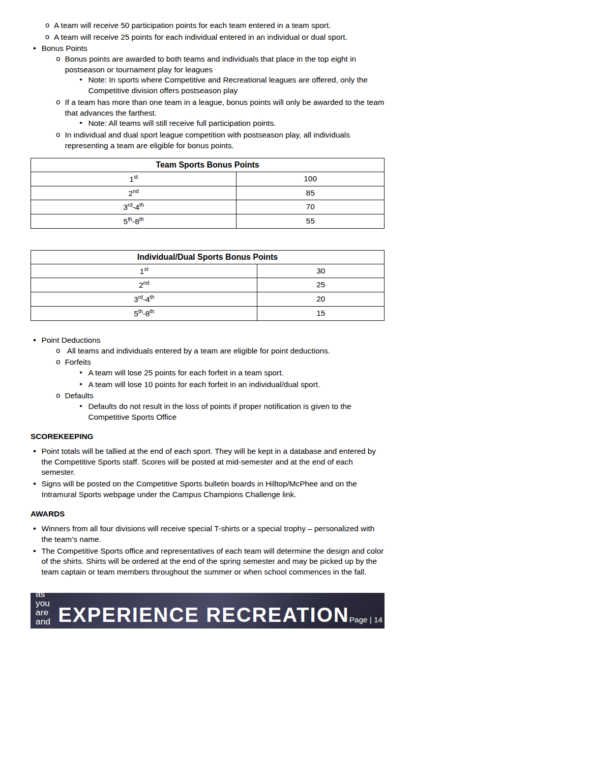A team will receive 50 participation points for each team entered in a team sport.
A team will receive 25 points for each individual entered in an individual or dual sport.
Bonus Points
Bonus points are awarded to both teams and individuals that place in the top eight in postseason or tournament play for leagues
Note: In sports where Competitive and Recreational leagues are offered, only the Competitive division offers postseason play
If a team has more than one team in a league, bonus points will only be awarded to the team that advances the farthest.
Note: All teams will still receive full participation points.
In individual and dual sport league competition with postseason play, all individuals representing a team are eligible for bonus points.
| Team Sports Bonus Points |
| --- |
| 1 st | 100 |
| 2 nd | 85 |
| 3 rd -4 th | 70 |
| 5 th -8 th | 55 |
| Individual/Dual Sports Bonus Points |
| --- |
| 1 st | 30 |
| 2 nd | 25 |
| 3 rd -4 th | 20 |
| 5 th -8 th | 15 |
Point Deductions
All teams and individuals entered by a team are eligible for point deductions.
Forfeits
A team will lose 25 points for each forfeit in a team sport.
A team will lose 10 points for each forfeit in an individual/dual sport.
Defaults
Defaults do not result in the loss of points if proper notification is given to the Competitive Sports Office
Scorekeeping
Point totals will be tallied at the end of each sport. They will be kept in a database and entered by the Competitive Sports staff. Scores will be posted at mid-semester and at the end of each semester.
Signs will be posted on the Competitive Sports bulletin boards in Hilltop/McPhee and on the Intramural Sports webpage under the Campus Champions Challenge link.
Awards
Winners from all four divisions will receive special T-shirts or a special trophy – personalized with the team’s name.
The Competitive Sports office and representatives of each team will determine the design and color of the shirts. Shirts will be ordered at the end of the spring semester and may be picked up by the team captain or team members throughout the summer or when school commences in the fall.
come as
you are and
EXPERIENCE RECREATION
Page | 14